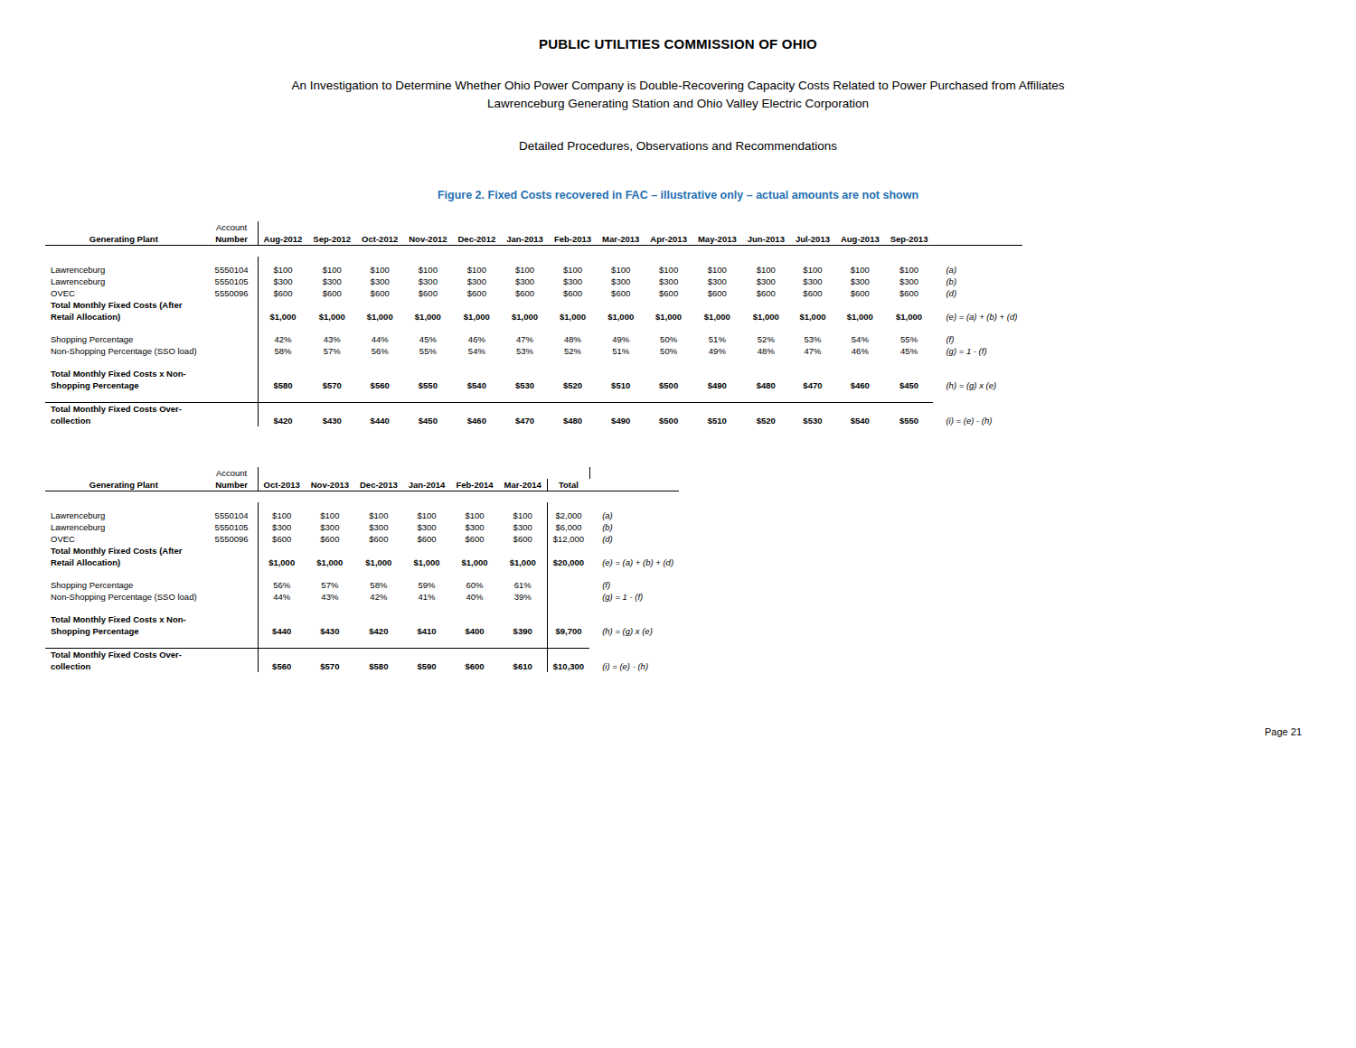PUBLIC UTILITIES COMMISSION OF OHIO
An Investigation to Determine Whether Ohio Power Company is Double-Recovering Capacity Costs Related to Power Purchased from Affiliates
Lawrenceburg Generating Station and Ohio Valley Electric Corporation
Detailed Procedures, Observations and Recommendations
Figure 2. Fixed Costs recovered in FAC – illustrative only – actual amounts are not shown
| | Account | | | |
| Generating Plant | Number | Aug-2012 | Sep-2012 | Oct-2012 | Nov-2012 | Dec-2012 | Jan-2013 | Feb-2013 | Mar-2013 | Apr-2013 | May-2013 | Jun-2013 | Jul-2013 | Aug-2013 | Sep-2013 | |
| Lawrenceburg | 5550104 | $100 | $100 | $100 | $100 | $100 | $100 | $100 | $100 | $100 | $100 | $100 | $100 | $100 | $100 | (a) |
| Lawrenceburg | 5550105 | $300 | $300 | $300 | $300 | $300 | $300 | $300 | $300 | $300 | $300 | $300 | $300 | $300 | $300 | (b) |
| OVEC | 5550096 | $600 | $600 | $600 | $600 | $600 | $600 | $600 | $600 | $600 | $600 | $600 | $600 | $600 | $600 | (d) |
| Total Monthly Fixed Costs (After | | | | |
| Retail Allocation) | | $1,000 | $1,000 | $1,000 | $1,000 | $1,000 | $1,000 | $1,000 | $1,000 | $1,000 | $1,000 | $1,000 | $1,000 | $1,000 | $1,000 | (e) = (a) + (b) + (d) |
| Shopping Percentage | | 42% | 43% | 44% | 45% | 46% | 47% | 48% | 49% | 50% | 51% | 52% | 53% | 54% | 55% | (f) |
| Non-Shopping Percentage (SSO load) | | 58% | 57% | 56% | 55% | 54% | 53% | 52% | 51% | 50% | 49% | 48% | 47% | 46% | 45% | (g) = 1 - (f) |
| Total Monthly Fixed Costs x Non- | | | | |
| Shopping Percentage | | $580 | $570 | $560 | $550 | $540 | $530 | $520 | $510 | $500 | $490 | $480 | $470 | $460 | $450 | (h) = (g) x (e) |
| Total Monthly Fixed Costs Over- | | | | |
| collection | | $420 | $430 | $440 | $450 | $460 | $470 | $480 | $490 | $500 | $510 | $520 | $530 | $540 | $550 | (i) = (e) - (h) |
| | Account | | | | |
| Generating Plant | Number | Oct-2013 | Nov-2013 | Dec-2013 | Jan-2014 | Feb-2014 | Mar-2014 | Total | |
| Lawrenceburg | 5550104 | $100 | $100 | $100 | $100 | $100 | $100 | $2,000 | (a) |
| Lawrenceburg | 5550105 | $300 | $300 | $300 | $300 | $300 | $300 | $6,000 | (b) |
| OVEC | 5550096 | $600 | $600 | $600 | $600 | $600 | $600 | $12,000 | (d) |
| Total Monthly Fixed Costs (After | | | | | |
| Retail Allocation) | | $1,000 | $1,000 | $1,000 | $1,000 | $1,000 | $1,000 | $20,000 | (e) = (a) + (b) + (d) |
| Shopping Percentage | | 56% | 57% | 58% | 59% | 60% | 61% | | (f) |
| Non-Shopping Percentage (SSO load) | | 44% | 43% | 42% | 41% | 40% | 39% | | (g) = 1 - (f) |
| Total Monthly Fixed Costs x Non- | | | | | |
| Shopping Percentage | | $440 | $430 | $420 | $410 | $400 | $390 | $9,700 | (h) = (g) x (e) |
| Total Monthly Fixed Costs Over- | | | | | |
| collection | | $560 | $570 | $580 | $590 | $600 | $610 | $10,300 | (i) = (e) - (h) |
Page 21